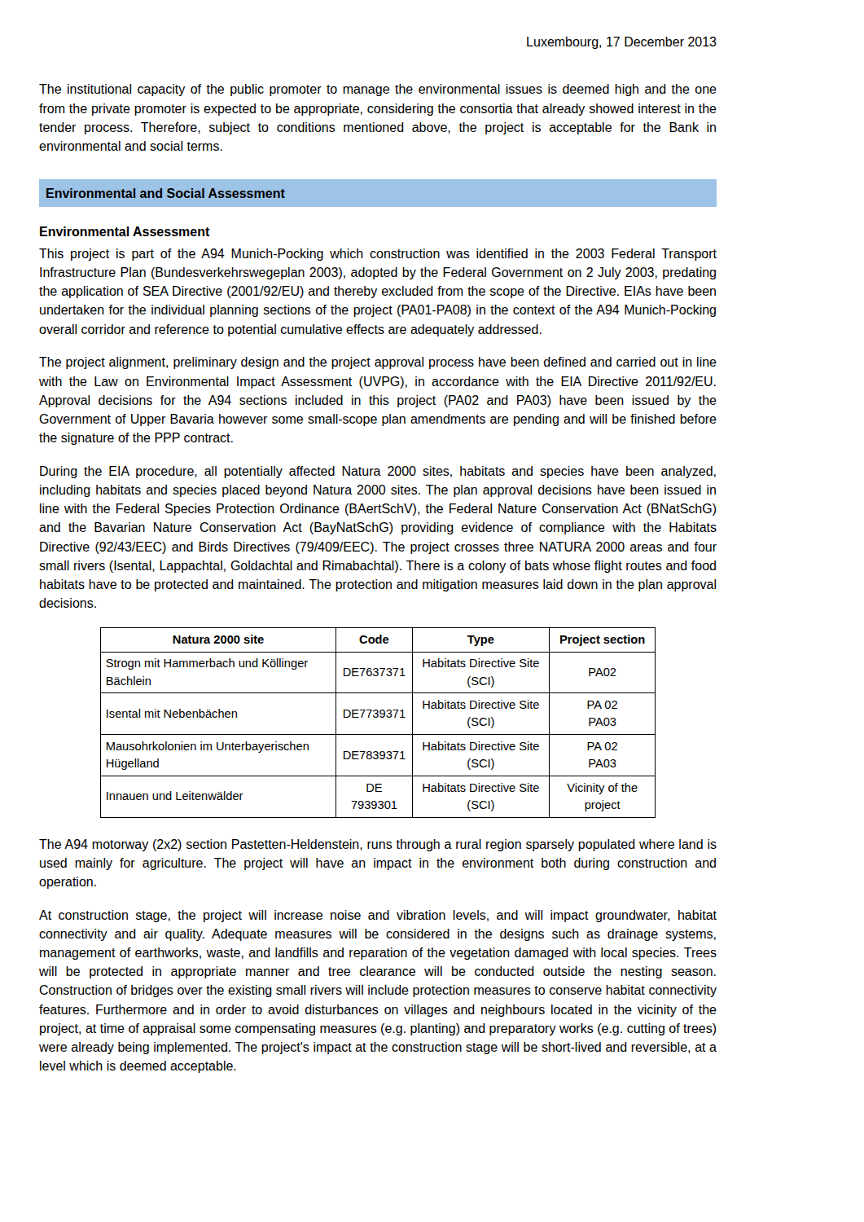Luxembourg, 17 December 2013
The institutional capacity of the public promoter to manage the environmental issues is deemed high and the one from the private promoter is expected to be appropriate, considering the consortia that already showed interest in the tender process. Therefore, subject to conditions mentioned above, the project is acceptable for the Bank in environmental and social terms.
Environmental and Social Assessment
Environmental Assessment
This project is part of the A94 Munich-Pocking which construction was identified in the 2003 Federal Transport Infrastructure Plan (Bundesverkehrswegeplan 2003), adopted by the Federal Government on 2 July 2003, predating the application of SEA Directive (2001/92/EU) and thereby excluded from the scope of the Directive. EIAs have been undertaken for the individual planning sections of the project (PA01-PA08) in the context of the A94 Munich-Pocking overall corridor and reference to potential cumulative effects are adequately addressed.
The project alignment, preliminary design and the project approval process have been defined and carried out in line with the Law on Environmental Impact Assessment (UVPG), in accordance with the EIA Directive 2011/92/EU. Approval decisions for the A94 sections included in this project (PA02 and PA03) have been issued by the Government of Upper Bavaria however some small-scope plan amendments are pending and will be finished before the signature of the PPP contract.
During the EIA procedure, all potentially affected Natura 2000 sites, habitats and species have been analyzed, including habitats and species placed beyond Natura 2000 sites. The plan approval decisions have been issued in line with the Federal Species Protection Ordinance (BAertSchV), the Federal Nature Conservation Act (BNatSchG) and the Bavarian Nature Conservation Act (BayNatSchG) providing evidence of compliance with the Habitats Directive (92/43/EEC) and Birds Directives (79/409/EEC). The project crosses three NATURA 2000 areas and four small rivers (Isental, Lappachtal, Goldachtal and Rimabachtal). There is a colony of bats whose flight routes and food habitats have to be protected and maintained. The protection and mitigation measures laid down in the plan approval decisions.
| Natura 2000 site | Code | Type | Project section |
| --- | --- | --- | --- |
| Strogn mit Hammerbach und Köllinger Bächlein | DE7637371 | Habitats Directive Site (SCI) | PA02 |
| Isental mit Nebenbächen | DE7739371 | Habitats Directive Site (SCI) | PA 02 PA03 |
| Mausohrkolonien im Unterbayerischen Hügelland | DE7839371 | Habitats Directive Site (SCI) | PA 02 PA03 |
| Innauen und Leitenwälder | DE 7939301 | Habitats Directive Site (SCI) | Vicinity of the project |
The A94 motorway (2x2) section Pastetten-Heldenstein, runs through a rural region sparsely populated where land is used mainly for agriculture. The project will have an impact in the environment both during construction and operation.
At construction stage, the project will increase noise and vibration levels, and will impact groundwater, habitat connectivity and air quality. Adequate measures will be considered in the designs such as drainage systems, management of earthworks, waste, and landfills and reparation of the vegetation damaged with local species. Trees will be protected in appropriate manner and tree clearance will be conducted outside the nesting season. Construction of bridges over the existing small rivers will include protection measures to conserve habitat connectivity features. Furthermore and in order to avoid disturbances on villages and neighbours located in the vicinity of the project, at time of appraisal some compensating measures (e.g. planting) and preparatory works (e.g. cutting of trees) were already being implemented. The project's impact at the construction stage will be short-lived and reversible, at a level which is deemed acceptable.